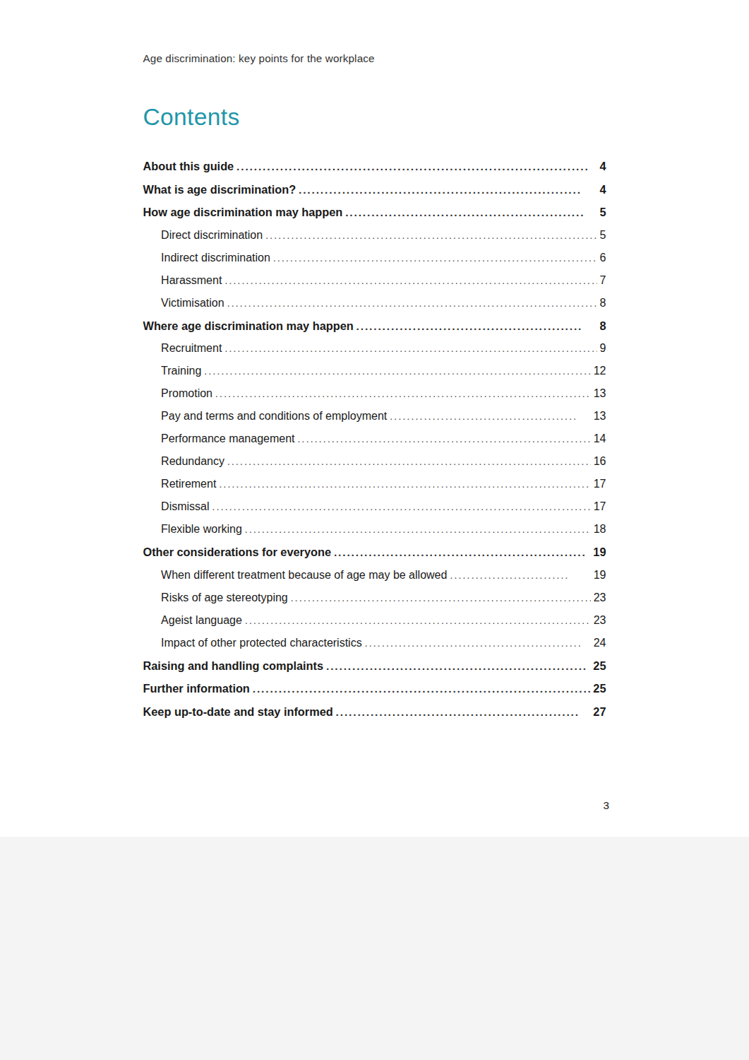Age discrimination: key points for the workplace
Contents
About this guide ................................................................................. 4
What is age discrimination? ................................................................. 4
How age discrimination may happen ....................................................... 5
Direct discrimination ................................................................................. 5
Indirect discrimination .............................................................................. 6
Harassment ........................................................................................... 7
Victimisation ........................................................................................... 8
Where age discrimination may happen .................................................... 8
Recruitment .......................................................................................... 9
Training .............................................................................................. 12
Promotion ........................................................................................... 13
Pay and terms and conditions of employment ............................................ 13
Performance management ....................................................................... 14
Redundancy .......................................................................................... 16
Retirement ........................................................................................... 17
Dismissal ............................................................................................ 17
Flexible working ..................................................................................... 18
Other considerations for everyone .......................................................... 19
When different treatment because of age may be allowed ............................ 19
Risks of age stereotyping ......................................................................... 23
Ageist language ..................................................................................... 23
Impact of other protected characteristics ................................................... 24
Raising and handling complaints ............................................................ 25
Further information ............................................................................... 25
Keep up-to-date and stay informed ........................................................ 27
3